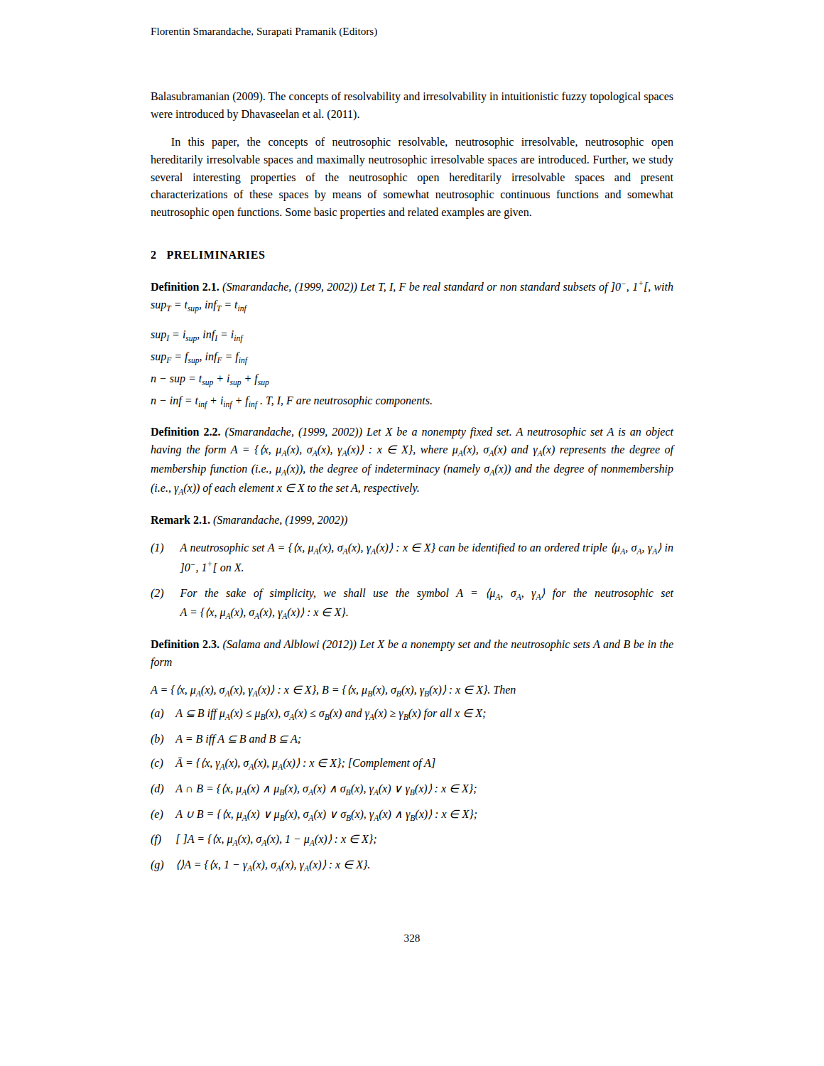Florentin Smarandache, Surapati Pramanik (Editors)
Balasubramanian (2009). The concepts of resolvability and irresolvability in intuitionistic fuzzy topological spaces were introduced by Dhavaseelan et al. (2011).
In this paper, the concepts of neutrosophic resolvable, neutrosophic irresolvable, neutrosophic open hereditarily irresolvable spaces and maximally neutrosophic irresolvable spaces are introduced. Further, we study several interesting properties of the neutrosophic open hereditarily irresolvable spaces and present characterizations of these spaces by means of somewhat neutrosophic continuous functions and somewhat neutrosophic open functions. Some basic properties and related examples are given.
2 PRELIMINARIES
Definition 2.1. (Smarandache, (1999, 2002)) Let T, I, F be real standard or non standard subsets of ]0−, 1+[, with supT = tsup, infT = tinf
supI = isup, infI = iinf
supF = fsup, infF = finf
n − sup = tsup + isup + fsup
n − inf = tinf + iinf + finf . T, I, F are neutrosophic components.
Definition 2.2. (Smarandache, (1999, 2002)) Let X be a nonempty fixed set. A neutrosophic set A is an object having the form A = {⟨x, μA(x), σA(x), γA(x)⟩ : x ∈ X}, where μA(x), σA(x) and γA(x) represents the degree of membership function (i.e., μA(x)), the degree of indeterminacy (namely σA(x)) and the degree of nonmembership (i.e., γA(x)) of each element x ∈ X to the set A, respectively.
Remark 2.1. (Smarandache, (1999, 2002))
(1) A neutrosophic set A = {⟨x, μA(x), σA(x), γA(x)⟩ : x ∈ X} can be identified to an ordered triple ⟨μA, σA, γA⟩ in ]0−, 1+[ on X.
(2) For the sake of simplicity, we shall use the symbol A = ⟨μA, σA, γA⟩ for the neutrosophic set A = {⟨x, μA(x), σA(x), γA(x)⟩ : x ∈ X}.
Definition 2.3. (Salama and Alblowi (2012)) Let X be a nonempty set and the neutrosophic sets A and B be in the form
A = {⟨x, μA(x), σA(x), γA(x)⟩ : x ∈ X}, B = {⟨x, μB(x), σB(x), γB(x)⟩ : x ∈ X}. Then
(a) A ⊆ B iff μA(x) ≤ μB(x), σA(x) ≤ σB(x) and γA(x) ≥ γB(x) for all x ∈ X;
(b) A = B iff A ⊆ B and B ⊆ A;
(c) Ā = {⟨x, γA(x), σA(x), μA(x)⟩ : x ∈ X}; [Complement of A]
(d) A ∩ B = {⟨x, μA(x) ∧ μB(x), σA(x) ∧ σB(x), γA(x) ∨ γB(x)⟩ : x ∈ X};
(e) A ∪ B = {⟨x, μA(x) ∨ μB(x), σA(x) ∨ σB(x), γA(x) ∧ γB(x)⟩ : x ∈ X};
(f)[ ]A = {⟨x, μA(x), σA(x), 1 − μA(x)⟩ : x ∈ X};
(g)⟨⟩A = {⟨x, 1 − γA(x), σA(x), γA(x)⟩ : x ∈ X}.
328